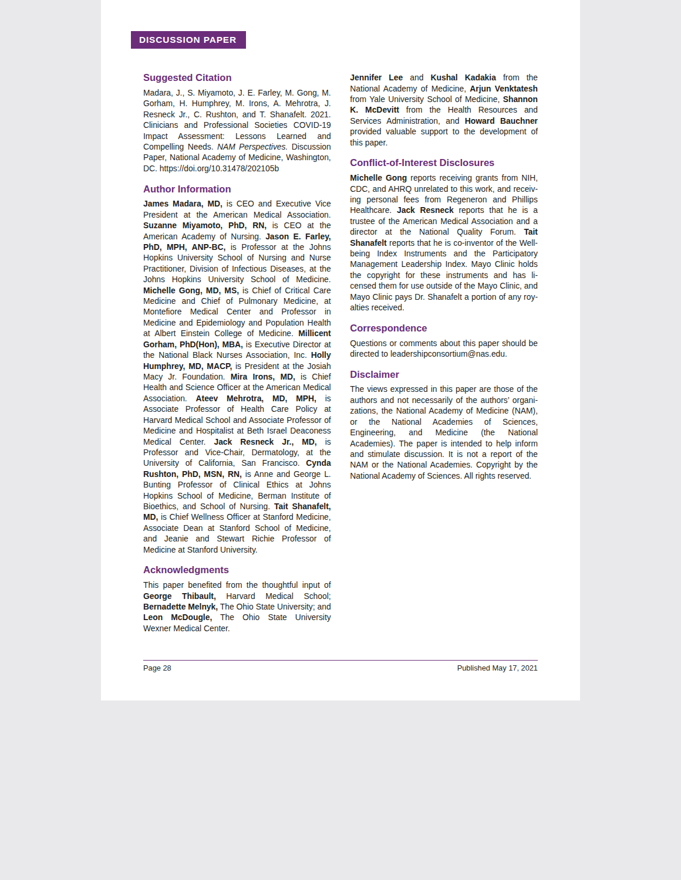DISCUSSION PAPER
Suggested Citation
Madara, J., S. Miyamoto, J. E. Farley, M. Gong, M. Gorham, H. Humphrey, M. Irons, A. Mehrotra, J. Resneck Jr., C. Rushton, and T. Shanafelt. 2021. Clinicians and Professional Societies COVID-19 Impact Assessment: Lessons Learned and Compelling Needs. NAM Perspectives. Discussion Paper, National Academy of Medicine, Washington, DC. https://doi.org/10.31478/202105b
Author Information
James Madara, MD, is CEO and Executive Vice President at the American Medical Association. Suzanne Miyamoto, PhD, RN, is CEO at the American Academy of Nursing. Jason E. Farley, PhD, MPH, ANP-BC, is Professor at the Johns Hopkins University School of Nursing and Nurse Practitioner, Division of Infectious Diseases, at the Johns Hopkins University School of Medicine. Michelle Gong, MD, MS, is Chief of Critical Care Medicine and Chief of Pulmonary Medicine, at Montefiore Medical Center and Professor in Medicine and Epidemiology and Population Health at Albert Einstein College of Medicine. Millicent Gorham, PhD(Hon), MBA, is Executive Director at the National Black Nurses Association, Inc. Holly Humphrey, MD, MACP, is President at the Josiah Macy Jr. Foundation. Mira Irons, MD, is Chief Health and Science Officer at the American Medical Association. Ateev Mehrotra, MD, MPH, is Associate Professor of Health Care Policy at Harvard Medical School and Associate Professor of Medicine and Hospitalist at Beth Israel Deaconess Medical Center. Jack Resneck Jr., MD, is Professor and Vice-Chair, Dermatology, at the University of California, San Francisco. Cynda Rushton, PhD, MSN, RN, is Anne and George L. Bunting Professor of Clinical Ethics at Johns Hopkins School of Medicine, Berman Institute of Bioethics, and School of Nursing. Tait Shanafelt, MD, is Chief Wellness Officer at Stanford Medicine, Associate Dean at Stanford School of Medicine, and Jeanie and Stewart Richie Professor of Medicine at Stanford University.
Acknowledgments
This paper benefited from the thoughtful input of George Thibault, Harvard Medical School; Bernadette Melnyk, The Ohio State University; and Leon McDougle, The Ohio State University Wexner Medical Center.
Jennifer Lee and Kushal Kadakia from the National Academy of Medicine, Arjun Venktatesh from Yale University School of Medicine, Shannon K. McDevitt from the Health Resources and Services Administration, and Howard Bauchner provided valuable support to the development of this paper.
Conflict-of-Interest Disclosures
Michelle Gong reports receiving grants from NIH, CDC, and AHRQ unrelated to this work, and receiving personal fees from Regeneron and Phillips Healthcare. Jack Resneck reports that he is a trustee of the American Medical Association and a director at the National Quality Forum. Tait Shanafelt reports that he is co-inventor of the Well-being Index Instruments and the Participatory Management Leadership Index. Mayo Clinic holds the copyright for these instruments and has licensed them for use outside of the Mayo Clinic, and Mayo Clinic pays Dr. Shanafelt a portion of any royalties received.
Correspondence
Questions or comments about this paper should be directed to leadershipconsortium@nas.edu.
Disclaimer
The views expressed in this paper are those of the authors and not necessarily of the authors’ organizations, the National Academy of Medicine (NAM), or the National Academies of Sciences, Engineering, and Medicine (the National Academies). The paper is intended to help inform and stimulate discussion. It is not a report of the NAM or the National Academies. Copyright by the National Academy of Sciences. All rights reserved.
Page 28
Published May 17, 2021